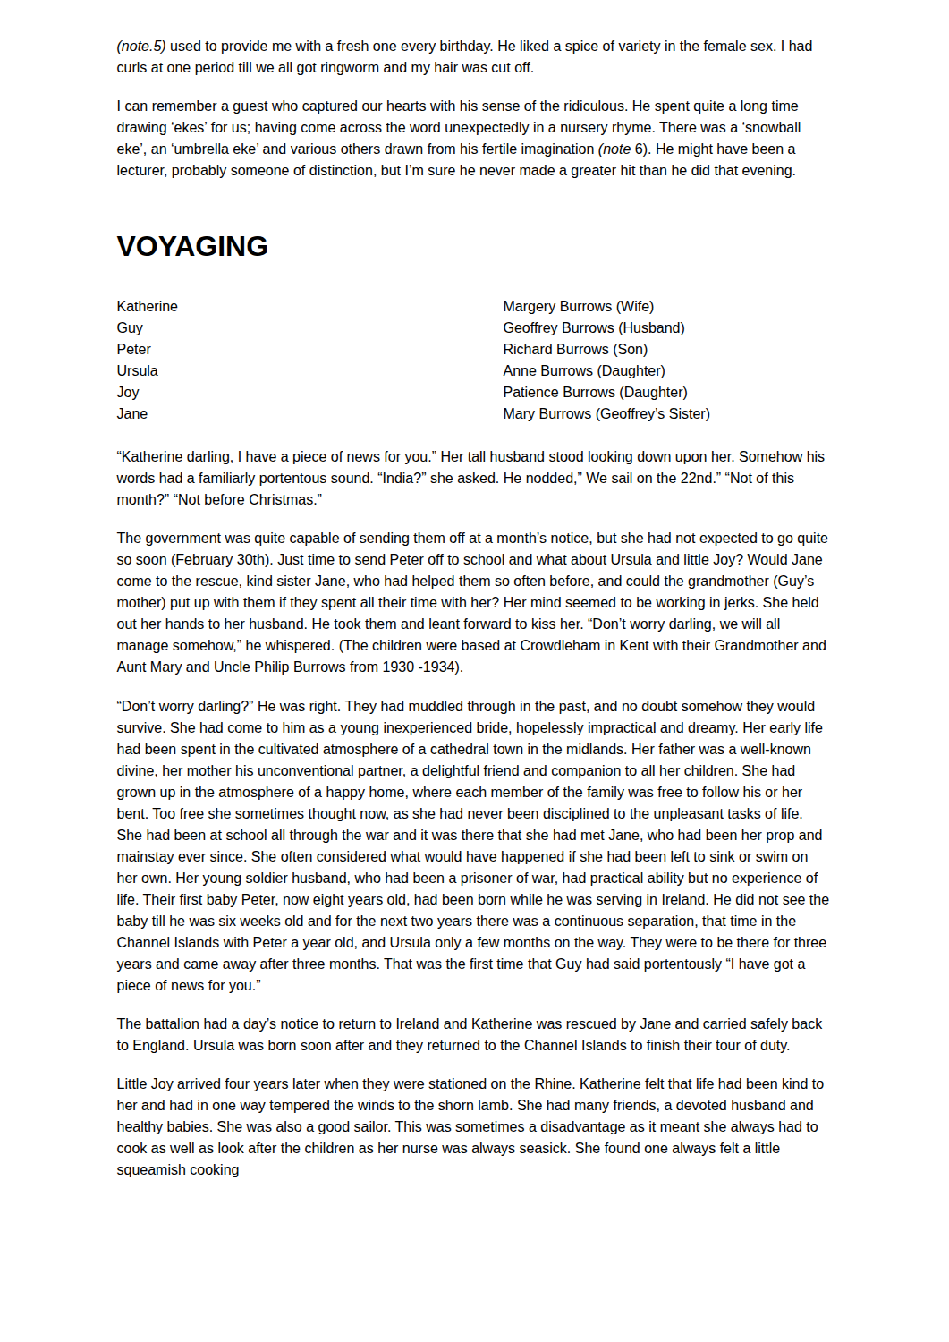(note.5) used to provide me with a fresh one every birthday. He liked a spice of variety in the female sex. I had curls at one period till we all got ringworm and my hair was cut off.
I can remember a guest who captured our hearts with his sense of the ridiculous. He spent quite a long time drawing ‘ekes’ for us; having come across the word unexpectedly in a nursery rhyme. There was a ‘snowball eke’, an ‘umbrella eke’ and various others drawn from his fertile imagination (note 6). He might have been a lecturer, probably someone of distinction, but I’m sure he never made a greater hit than he did that evening.
VOYAGING
Katherine
Margery Burrows (Wife)
Guy
Geoffrey Burrows (Husband)
Peter
Richard Burrows (Son)
Ursula
Anne Burrows (Daughter)
Joy
Patience Burrows (Daughter)
Jane
Mary Burrows (Geoffrey’s Sister)
“Katherine darling, I have a piece of news for you.” Her tall husband stood looking down upon her. Somehow his words had a familiarly portentous sound. “India?” she asked. He nodded,” We sail on the 22nd.” “Not of this month?” “Not before Christmas.”
The government was quite capable of sending them off at a month’s notice, but she had not expected to go quite so soon (February 30th). Just time to send Peter off to school and what about Ursula and little Joy? Would Jane come to the rescue, kind sister Jane, who had helped them so often before, and could the grandmother (Guy’s mother) put up with them if they spent all their time with her? Her mind seemed to be working in jerks. She held out her hands to her husband. He took them and leant forward to kiss her. “Don’t worry darling, we will all manage somehow,” he whispered. (The children were based at Crowdleham in Kent with their Grandmother and Aunt Mary and Uncle Philip Burrows from 1930 -1934).
“Don’t worry darling?” He was right. They had muddled through in the past, and no doubt somehow they would survive. She had come to him as a young inexperienced bride, hopelessly impractical and dreamy. Her early life had been spent in the cultivated atmosphere of a cathedral town in the midlands. Her father was a well-known divine, her mother his unconventional partner, a delightful friend and companion to all her children. She had grown up in the atmosphere of a happy home, where each member of the family was free to follow his or her bent. Too free she sometimes thought now, as she had never been disciplined to the unpleasant tasks of life. She had been at school all through the war and it was there that she had met Jane, who had been her prop and mainstay ever since. She often considered what would have happened if she had been left to sink or swim on her own. Her young soldier husband, who had been a prisoner of war, had practical ability but no experience of life. Their first baby Peter, now eight years old, had been born while he was serving in Ireland. He did not see the baby till he was six weeks old and for the next two years there was a continuous separation, that time in the Channel Islands with Peter a year old, and Ursula only a few months on the way. They were to be there for three years and came away after three months. That was the first time that Guy had said portentously “I have got a piece of news for you.”
The battalion had a day’s notice to return to Ireland and Katherine was rescued by Jane and carried safely back to England. Ursula was born soon after and they returned to the Channel Islands to finish their tour of duty.
Little Joy arrived four years later when they were stationed on the Rhine. Katherine felt that life had been kind to her and had in one way tempered the winds to the shorn lamb. She had many friends, a devoted husband and healthy babies. She was also a good sailor. This was sometimes a disadvantage as it meant she always had to cook as well as look after the children as her nurse was always seasick. She found one always felt a little squeamish cooking